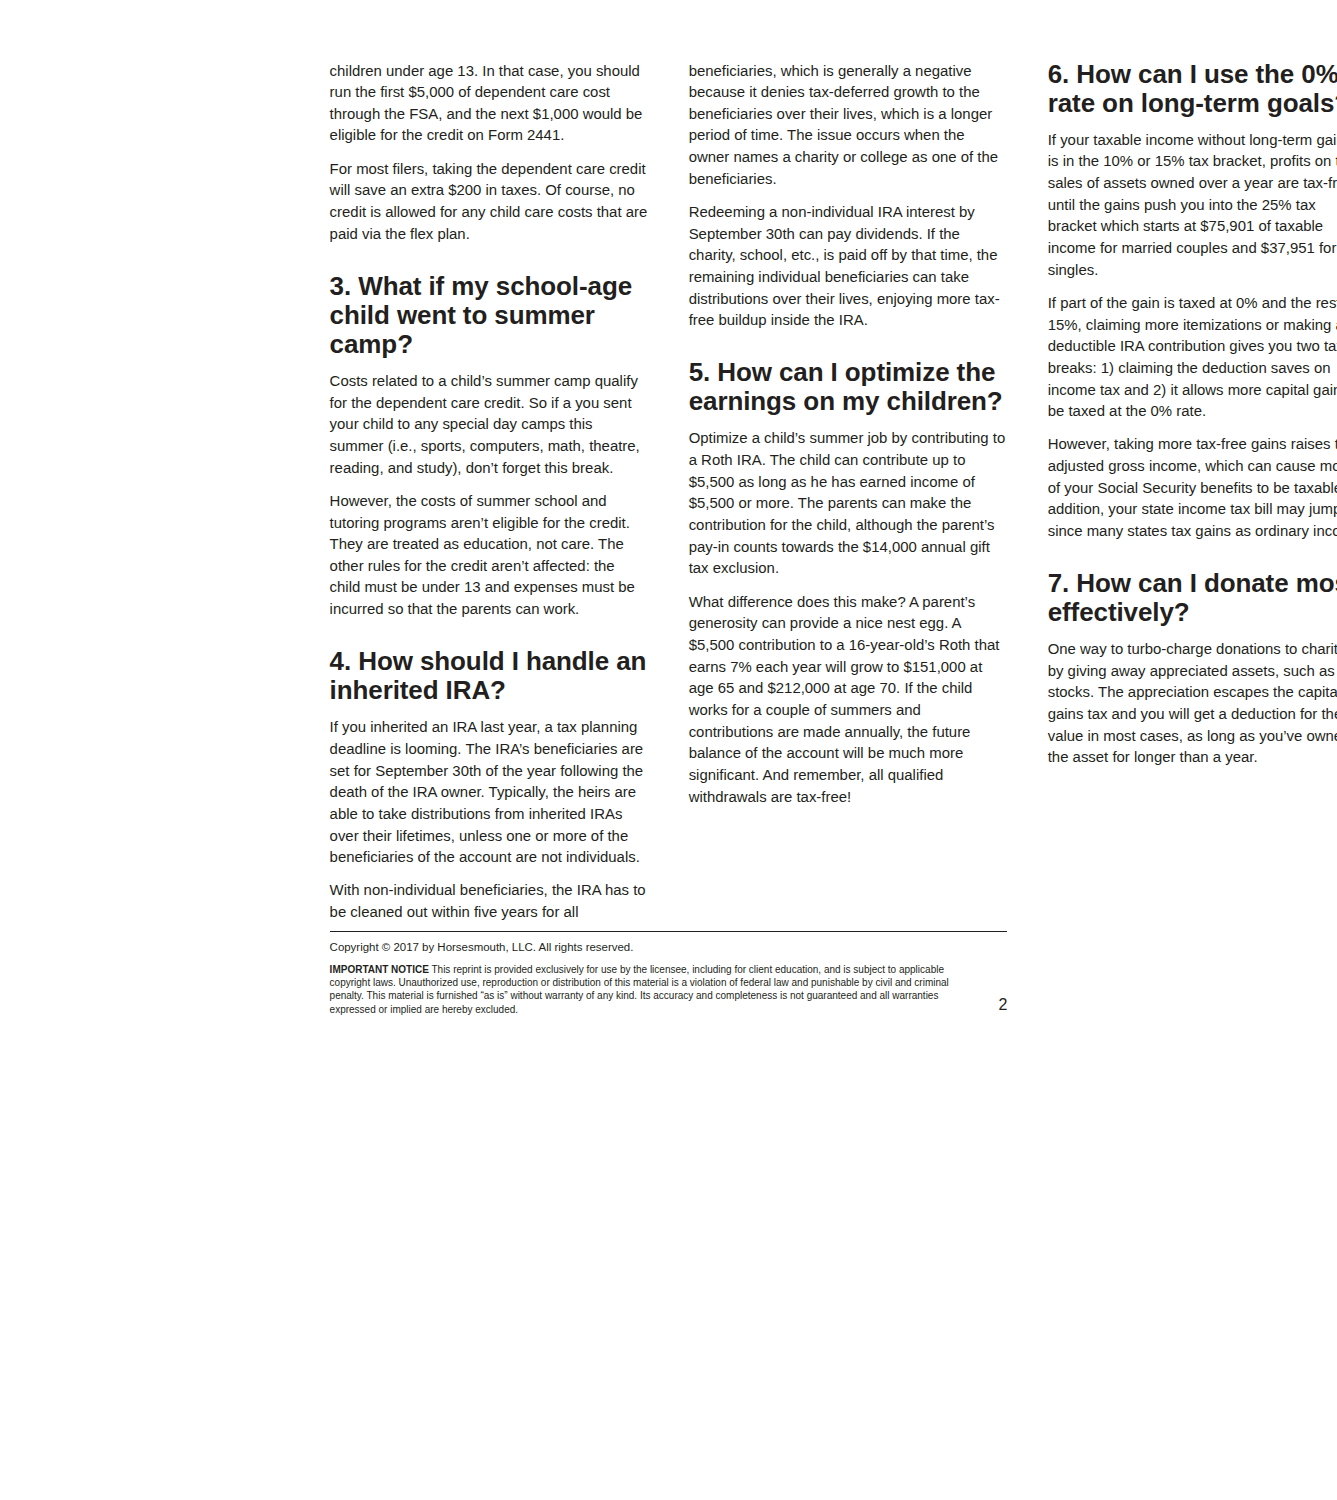children under age 13. In that case, you should run the first $5,000 of dependent care cost through the FSA, and the next $1,000 would be eligible for the credit on Form 2441.
For most filers, taking the dependent care credit will save an extra $200 in taxes. Of course, no credit is allowed for any child care costs that are paid via the flex plan.
3. What if my school-age child went to summer camp?
Costs related to a child’s summer camp qualify for the dependent care credit. So if a you sent your child to any special day camps this summer (i.e., sports, computers, math, theatre, reading, and study), don’t forget this break.
However, the costs of summer school and tutoring programs aren’t eligible for the credit. They are treated as education, not care. The other rules for the credit aren’t affected: the child must be under 13 and expenses must be incurred so that the parents can work.
4. How should I handle an inherited IRA?
If you inherited an IRA last year, a tax planning deadline is looming. The IRA’s beneficiaries are set for September 30th of the year following the death of the IRA owner. Typically, the heirs are able to take distributions from inherited IRAs over their lifetimes, unless one or more of the beneficiaries of the account are not individuals.
With non-individual beneficiaries, the IRA has to be cleaned out within five years for all beneficiaries, which is generally a negative because it denies tax-deferred growth to the beneficiaries over their lives, which is a longer period of time. The issue occurs when the owner names a charity or college as one of the beneficiaries.
Redeeming a non-individual IRA interest by September 30th can pay dividends. If the charity, school, etc., is paid off by that time, the remaining individual beneficiaries can take distributions over their lives, enjoying more tax-free buildup inside the IRA.
5. How can I optimize the earnings on my children?
Optimize a child’s summer job by contributing to a Roth IRA. The child can contribute up to $5,500 as long as he has earned income of $5,500 or more. The parents can make the contribution for the child, although the parent’s pay-in counts towards the $14,000 annual gift tax exclusion.
What difference does this make? A parent’s generosity can provide a nice nest egg. A $5,500 contribution to a 16-year-old’s Roth that earns 7% each year will grow to $151,000 at age 65 and $212,000 at age 70. If the child works for a couple of summers and contributions are made annually, the future balance of the account will be much more significant. And remember, all qualified withdrawals are tax-free!
6. How can I use the 0% rate on long-term goals?
If your taxable income without long-term gains is in the 10% or 15% tax bracket, profits on the sales of assets owned over a year are tax-free until the gains push you into the 25% tax bracket which starts at $75,901 of taxable income for married couples and $37,951 for singles.
If part of the gain is taxed at 0% and the rest at 15%, claiming more itemizations or making a deductible IRA contribution gives you two tax breaks: 1) claiming the deduction saves on income tax and 2) it allows more capital gains to be taxed at the 0% rate.
However, taking more tax-free gains raises the adjusted gross income, which can cause more of your Social Security benefits to be taxable. In addition, your state income tax bill may jump, since many states tax gains as ordinary income.
7. How can I donate most effectively?
One way to turbo-charge donations to charity is by giving away appreciated assets, such as stocks. The appreciation escapes the capital gains tax and you will get a deduction for the full value in most cases, as long as you’ve owned the asset for longer than a year.
Copyright © 2017 by Horsesmouth, LLC. All rights reserved.
IMPORTANT NOTICE This reprint is provided exclusively for use by the licensee, including for client education, and is subject to applicable copyright laws. Unauthorized use, reproduction or distribution of this material is a violation of federal law and punishable by civil and criminal penalty. This material is furnished “as is” without warranty of any kind. Its accuracy and completeness is not guaranteed and all warranties expressed or implied are hereby excluded.
2